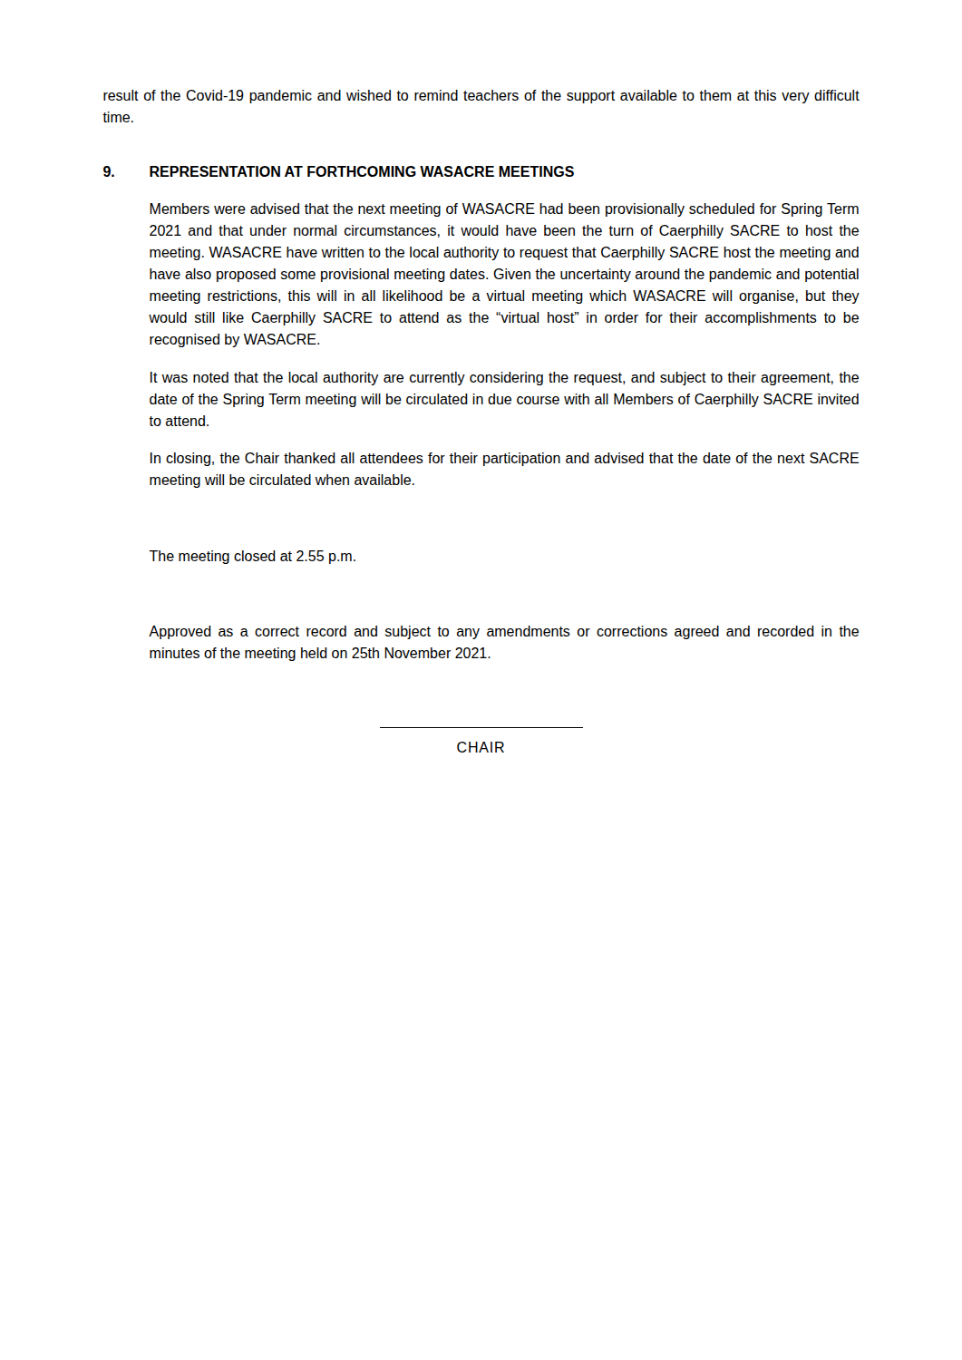result of the Covid-19 pandemic and wished to remind teachers of the support available to them at this very difficult time.
9. Representation at Forthcoming WASACRE Meetings
Members were advised that the next meeting of WASACRE had been provisionally scheduled for Spring Term 2021 and that under normal circumstances, it would have been the turn of Caerphilly SACRE to host the meeting. WASACRE have written to the local authority to request that Caerphilly SACRE host the meeting and have also proposed some provisional meeting dates. Given the uncertainty around the pandemic and potential meeting restrictions, this will in all likelihood be a virtual meeting which WASACRE will organise, but they would still like Caerphilly SACRE to attend as the “virtual host” in order for their accomplishments to be recognised by WASACRE.
It was noted that the local authority are currently considering the request, and subject to their agreement, the date of the Spring Term meeting will be circulated in due course with all Members of Caerphilly SACRE invited to attend.
In closing, the Chair thanked all attendees for their participation and advised that the date of the next SACRE meeting will be circulated when available.
The meeting closed at 2.55 p.m.
Approved as a correct record and subject to any amendments or corrections agreed and recorded in the minutes of the meeting held on 25th November 2021.
CHAIR